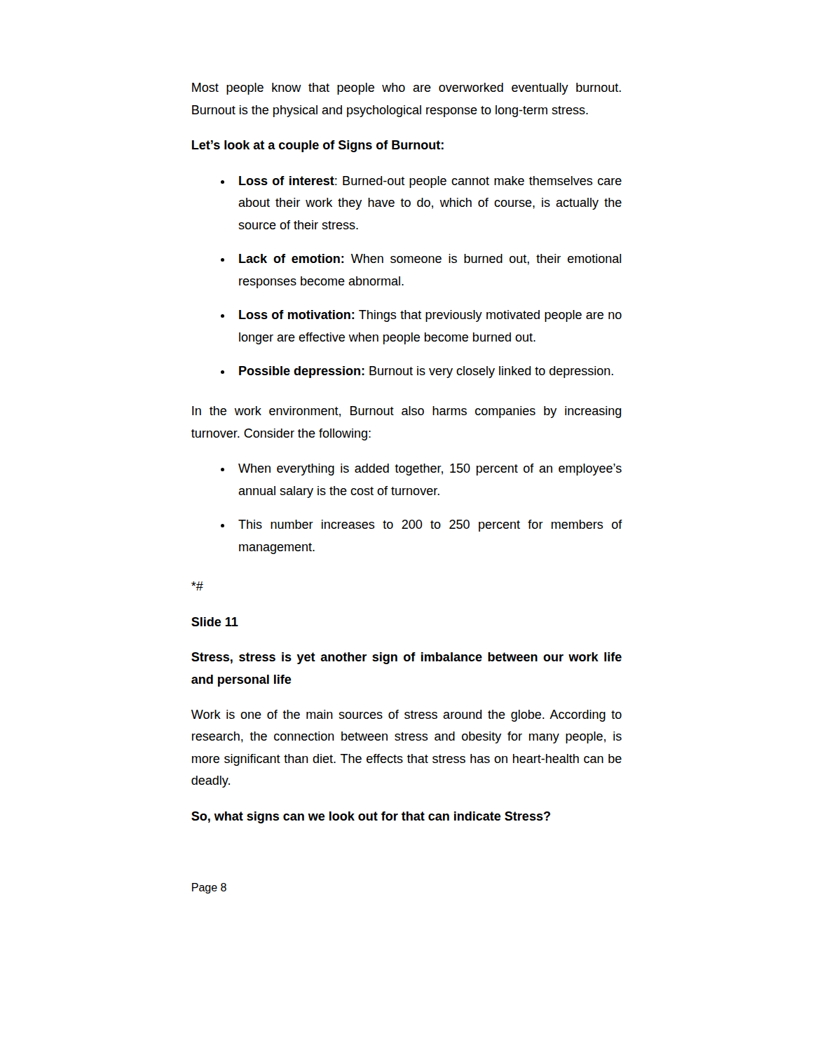Most people know that people who are overworked eventually burnout. Burnout is the physical and psychological response to long-term stress.
Let’s look at a couple of Signs of Burnout:
Loss of interest: Burned-out people cannot make themselves care about their work they have to do, which of course, is actually the source of their stress.
Lack of emotion: When someone is burned out, their emotional responses become abnormal.
Loss of motivation: Things that previously motivated people are no longer are effective when people become burned out.
Possible depression: Burnout is very closely linked to depression.
In the work environment, Burnout also harms companies by increasing turnover. Consider the following:
When everything is added together, 150 percent of an employee’s annual salary is the cost of turnover.
This number increases to 200 to 250 percent for members of management.
*#
Slide 11
Stress, stress is yet another sign of imbalance between our work life and personal life
Work is one of the main sources of stress around the globe. According to research, the connection between stress and obesity for many people, is more significant than diet. The effects that stress has on heart-health can be deadly.
So, what signs can we look out for that can indicate Stress?
Page 8